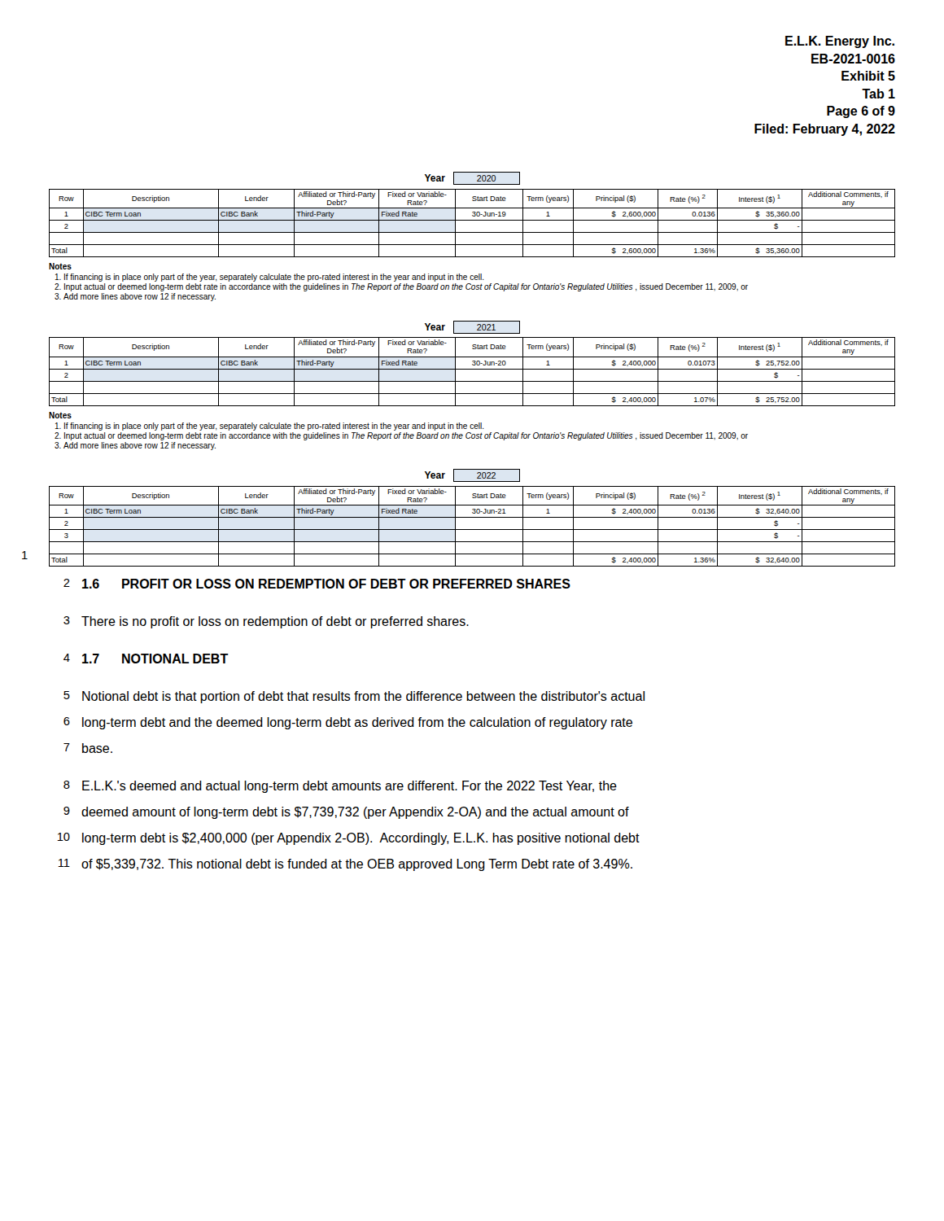E.L.K. Energy Inc.
EB-2021-0016
Exhibit 5
Tab 1
Page 6 of 9
Filed: February 4, 2022
Year 2020
| Row | Description | Lender | Affiliated or Third-Party Debt? | Fixed or Variable-Rate? | Start Date | Term (years) | Principal ($) | Rate (%) 2 | Interest ($) 1 | Additional Comments, if any |
| --- | --- | --- | --- | --- | --- | --- | --- | --- | --- | --- |
| 1 | CIBC Term Loan | CIBC Bank | Third-Party | Fixed Rate | 30-Jun-19 | 1 | $ 2,600,000 | 0.0136 | $ 35,360.00 | |
| 2 | | | | | | | | | $ - | |
| Total | | | | | | | $ 2,600,000 | 1.36% | $ 35,360.00 | |
Notes
If financing is in place only part of the year, separately calculate the pro-rated interest in the year and input in the cell.
Input actual or deemed long-term debt rate in accordance with the guidelines in The Report of the Board on the Cost of Capital for Ontario's Regulated Utilities , issued December 11, 2009, or
Add more lines above row 12 if necessary.
Year 2021
| Row | Description | Lender | Affiliated or Third-Party Debt? | Fixed or Variable-Rate? | Start Date | Term (years) | Principal ($) | Rate (%) 2 | Interest ($) 1 | Additional Comments, if any |
| --- | --- | --- | --- | --- | --- | --- | --- | --- | --- | --- |
| 1 | CIBC Term Loan | CIBC Bank | Third-Party | Fixed Rate | 30-Jun-20 | 1 | $ 2,400,000 | 0.01073 | $ 25,752.00 | |
| 2 | | | | | | | | | $ - | |
| Total | | | | | | | $ 2,400,000 | 1.07% | $ 25,752.00 | |
Notes
If financing is in place only part of the year, separately calculate the pro-rated interest in the year and input in the cell.
Input actual or deemed long-term debt rate in accordance with the guidelines in The Report of the Board on the Cost of Capital for Ontario's Regulated Utilities , issued December 11, 2009, or
Add more lines above row 12 if necessary.
Year 2022
| Row | Description | Lender | Affiliated or Third-Party Debt? | Fixed or Variable-Rate? | Start Date | Term (years) | Principal ($) | Rate (%) 2 | Interest ($) 1 | Additional Comments, if any |
| --- | --- | --- | --- | --- | --- | --- | --- | --- | --- | --- |
| 1 | CIBC Term Loan | CIBC Bank | Third-Party | Fixed Rate | 30-Jun-21 | 1 | $ 2,400,000 | 0.0136 | $ 32,640.00 | |
| 2 | | | | | | | | | $ - | |
| 3 | | | | | | | | | $ - | |
| Total | | | | | | | $ 2,400,000 | 1.36% | $ 32,640.00 | |
1
2
1.6 PROFIT OR LOSS ON REDEMPTION OF DEBT OR PREFERRED SHARES
3
There is no profit or loss on redemption of debt or preferred shares.
4
1.7 NOTIONAL DEBT
5
Notional debt is that portion of debt that results from the difference between the distributor's actual
6
long-term debt and the deemed long-term debt as derived from the calculation of regulatory rate
7
base.
8
E.L.K.'s deemed and actual long-term debt amounts are different. For the 2022 Test Year, the
9
deemed amount of long-term debt is $7,739,732 (per Appendix 2-OA) and the actual amount of
10
long-term debt is $2,400,000 (per Appendix 2-OB). Accordingly, E.L.K. has positive notional debt
11
of $5,339,732. This notional debt is funded at the OEB approved Long Term Debt rate of 3.49%.